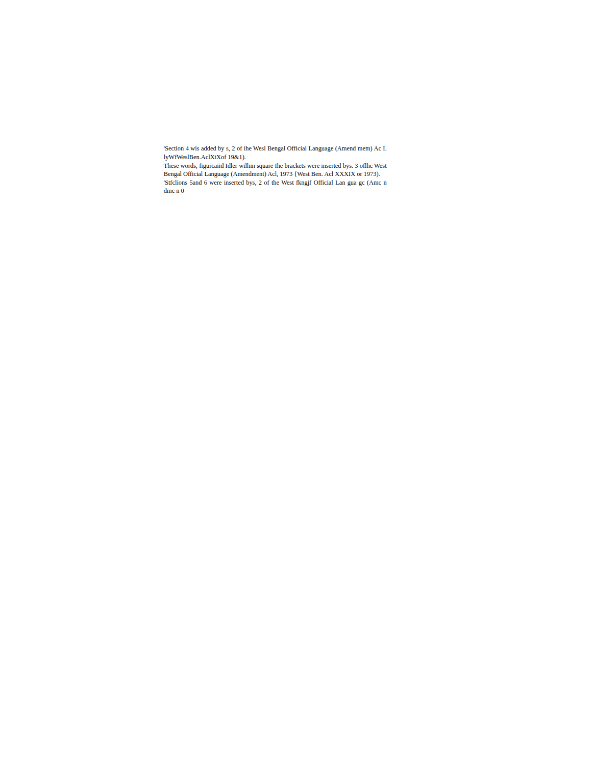'Section 4 wis added by s, 2 of ihe Wesl Bengal Official Language (Amend mem) Ac I. lyWfWeslBen.AclXtXof 19&1).
These words, figurcaiid Idler wilhin square Ihe brackets were inserted bys. 3 oflhc West Bengal Official Language (Amendment) Acl, 1973 {West Ben. Acl XXXIX or 1973).
'Stfclions 5and 6 were inserted bys, 2 of the West fkngjf Official Lan gua gc (Amc n dmc n 0